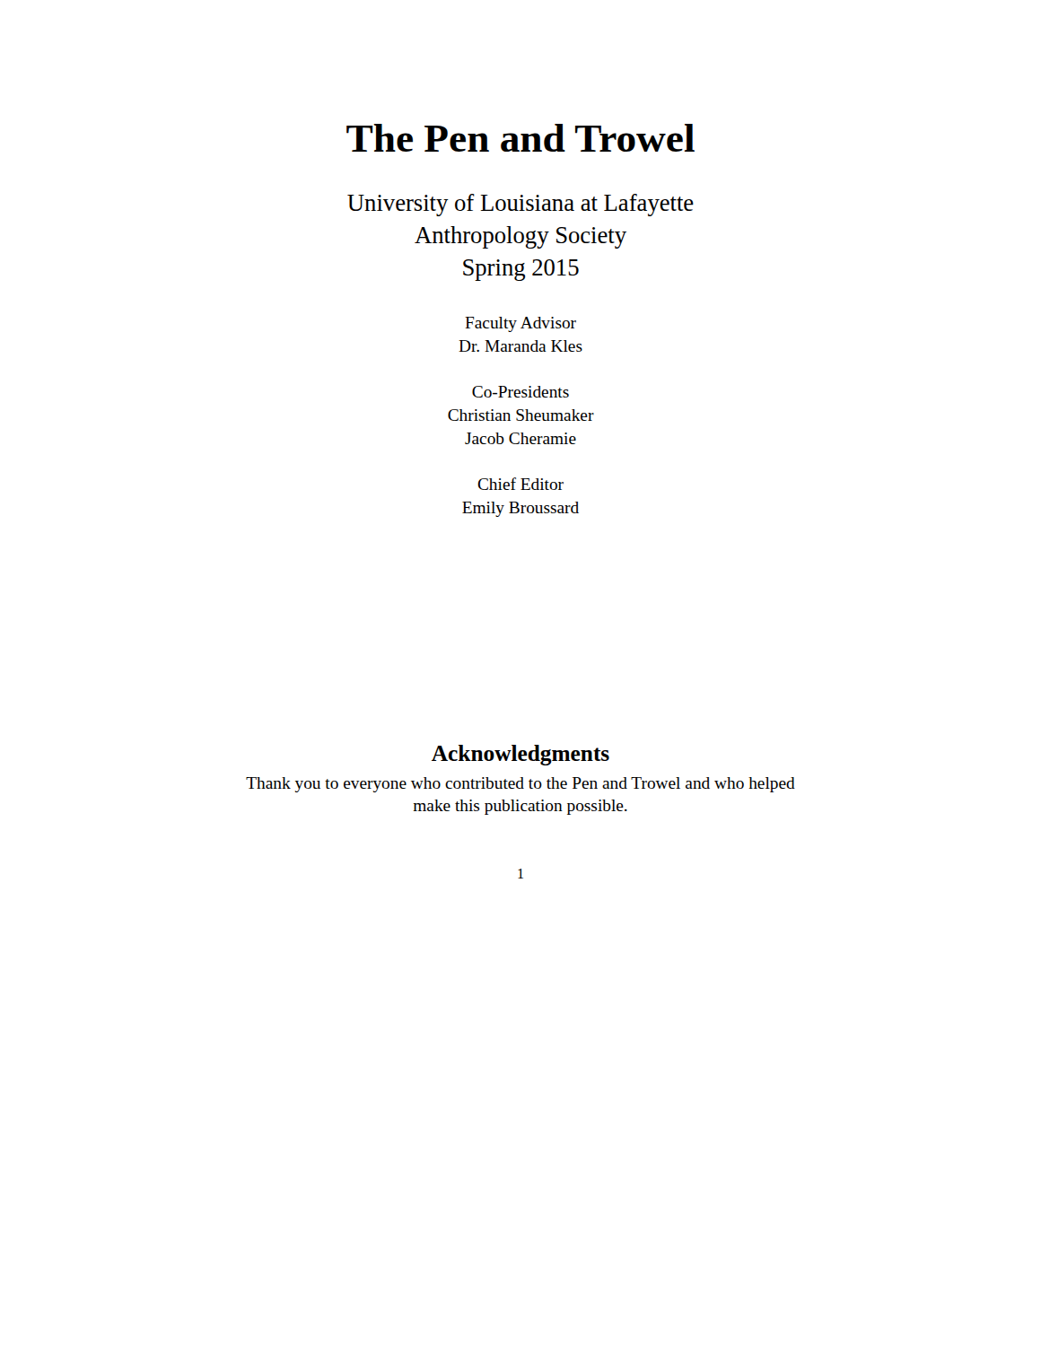The Pen and Trowel
University of Louisiana at Lafayette
Anthropology Society
Spring 2015
Faculty Advisor
Dr. Maranda Kles
Co-Presidents
Christian Sheumaker
Jacob Cheramie
Chief Editor
Emily Broussard
Acknowledgments
Thank you to everyone who contributed to the Pen and Trowel and who helped make this publication possible.
1